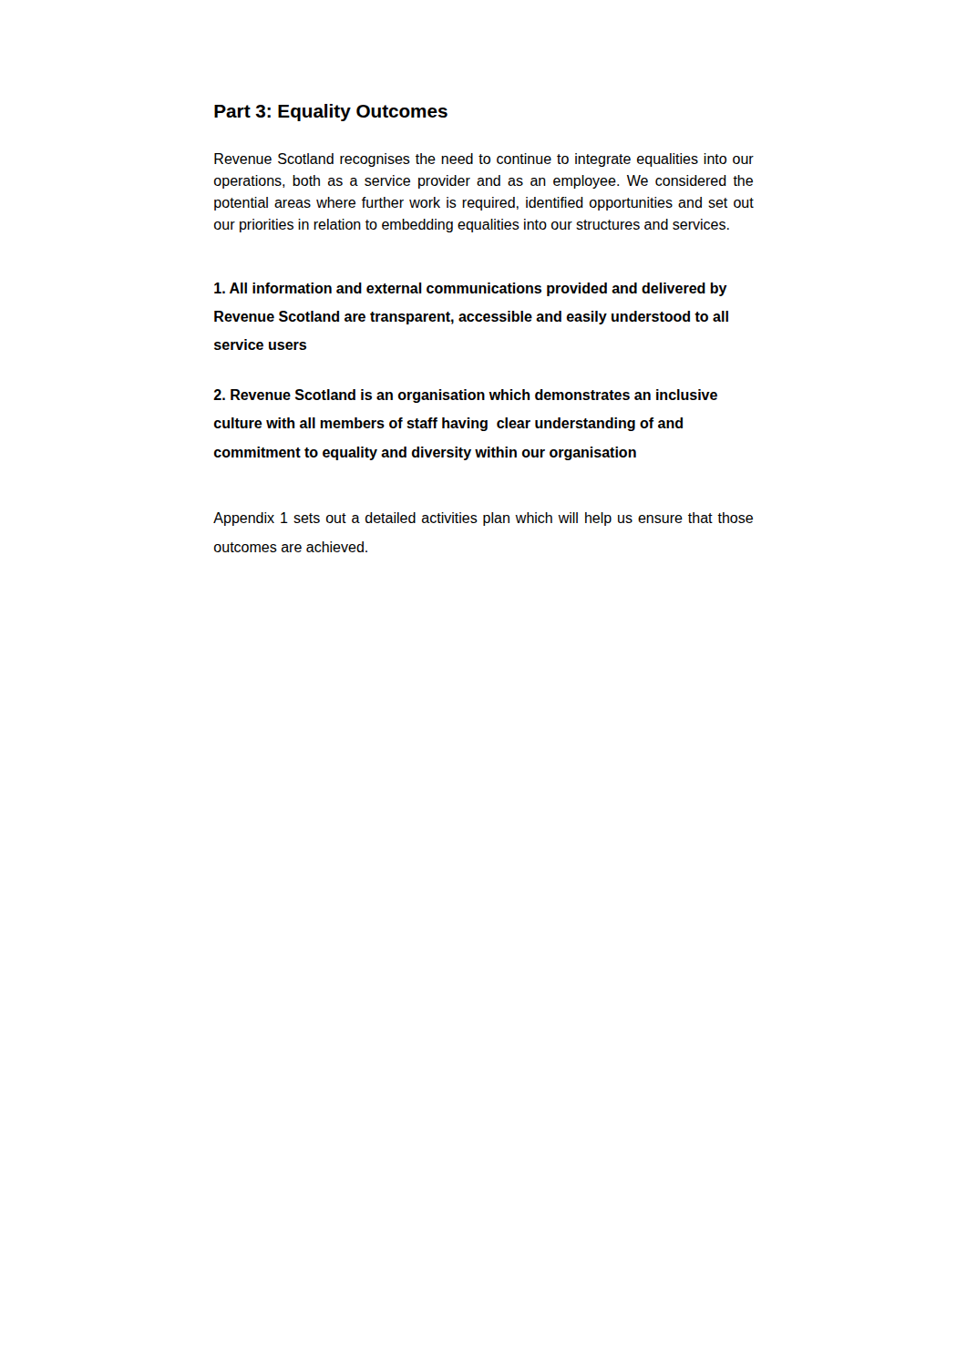Part 3: Equality Outcomes
Revenue Scotland recognises the need to continue to integrate equalities into our operations, both as a service provider and as an employee. We considered the potential areas where further work is required, identified opportunities and set out our priorities in relation to embedding equalities into our structures and services.
1. All information and external communications provided and delivered by Revenue Scotland are transparent, accessible and easily understood to all service users
2. Revenue Scotland is an organisation which demonstrates an inclusive culture with all members of staff having clear understanding of and commitment to equality and diversity within our organisation
Appendix 1 sets out a detailed activities plan which will help us ensure that those outcomes are achieved.